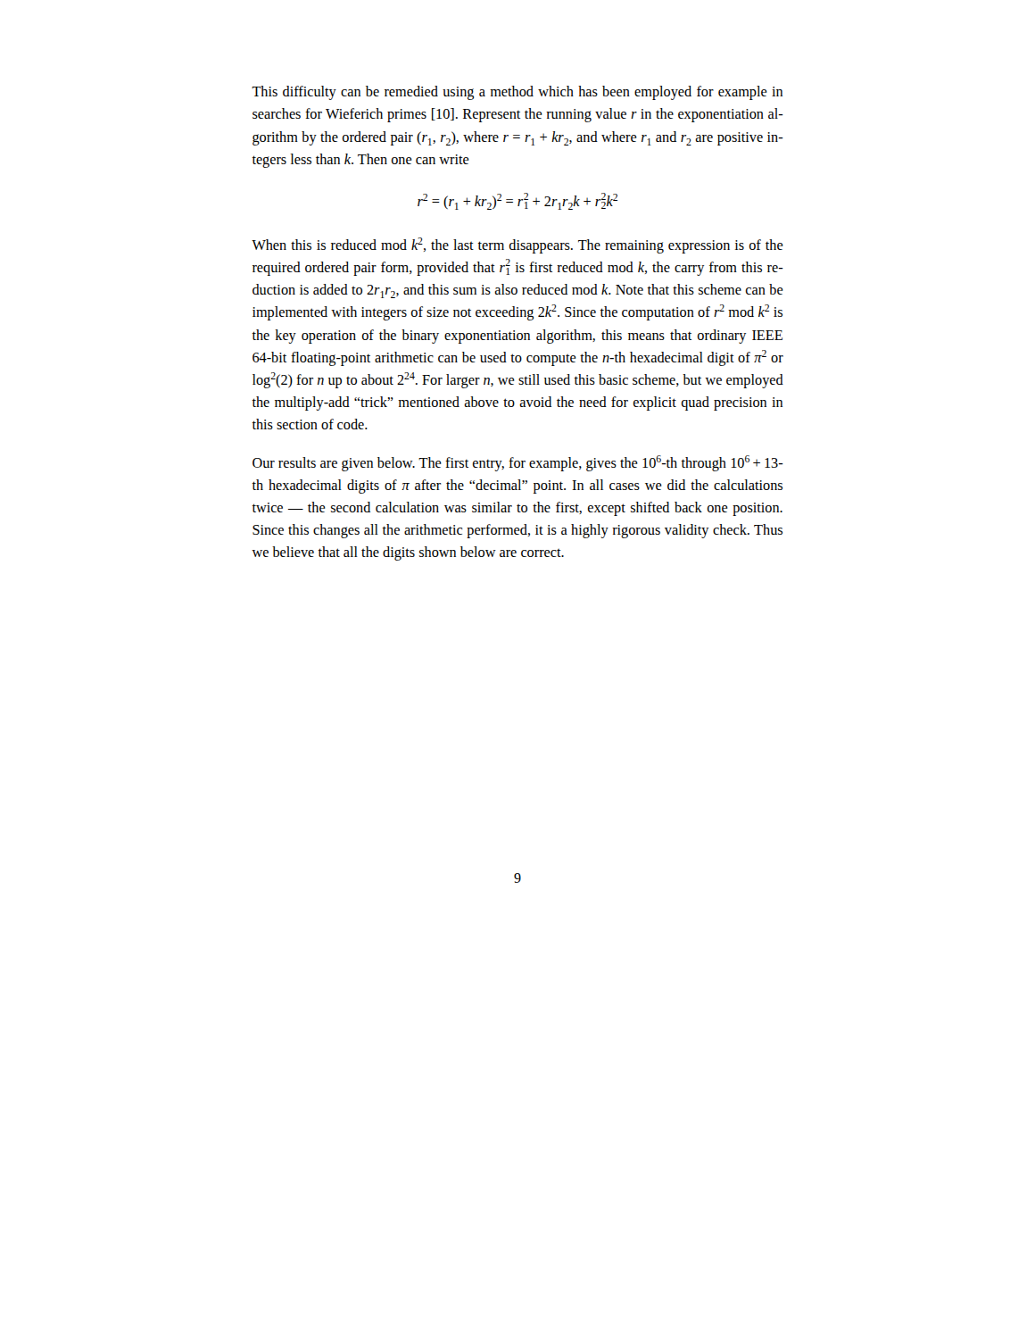This difficulty can be remedied using a method which has been employed for example in searches for Wieferich primes [10]. Represent the running value r in the exponentiation algorithm by the ordered pair (r1, r2), where r = r1 + kr2, and where r1 and r2 are positive integers less than k. Then one can write
r2 = (r1 + kr2)2 = r 21 + 2r1r2k + r 22 k2
When this is reduced mod k2, the last term disappears. The remaining expression is of the required ordered pair form, provided that r 21 is first reduced mod k, the carry from this reduction is added to 2r1r2, and this sum is also reduced mod k. Note that this scheme can be implemented with integers of size not exceeding 2k2. Since the computation of r2 mod k2 is the key operation of the binary exponentiation algorithm, this means that ordinary IEEE 64-bit floating-point arithmetic can be used to compute the n-th hexadecimal digit of π2 or log2(2) for n up to about 224. For larger n, we still used this basic scheme, but we employed the multiply-add “trick” mentioned above to avoid the need for explicit quad precision in this section of code.
Our results are given below. The first entry, for example, gives the 106-th through 106 + 13-th hexadecimal digits of π after the “decimal” point. In all cases we did the calculations twice — the second calculation was similar to the first, except shifted back one position. Since this changes all the arithmetic performed, it is a highly rigorous validity check. Thus we believe that all the digits shown below are correct.
9